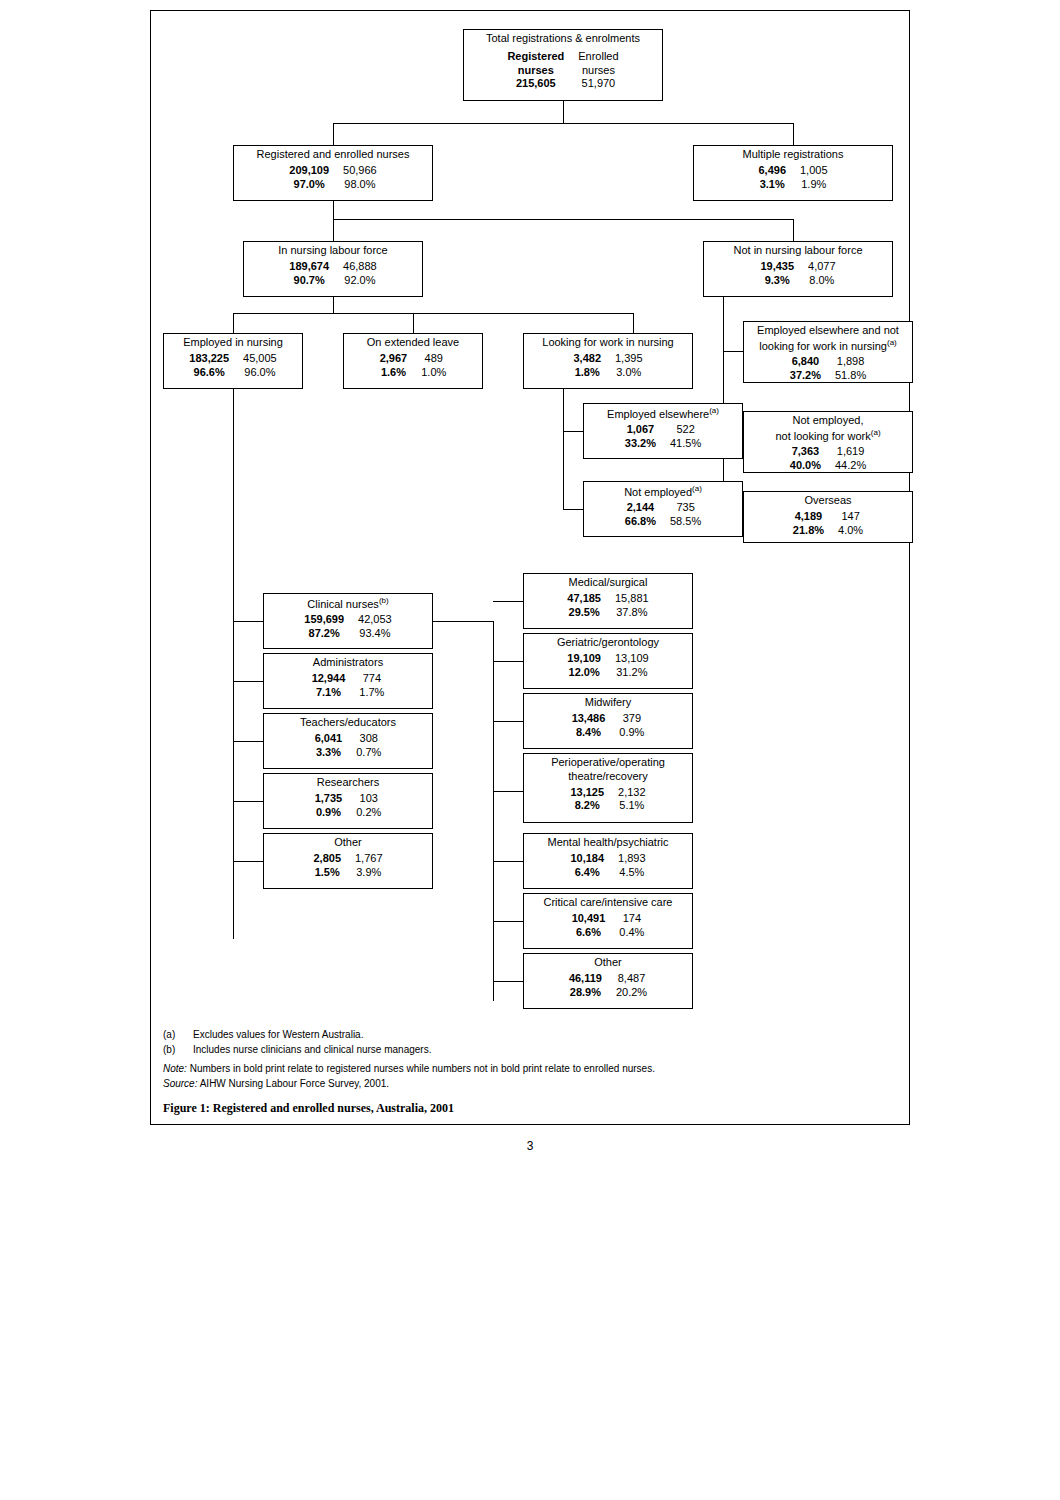Total registrations & enrolments
Registered
nurses
215,605 Enrolled
nurses
51,970
Registered and enrolled nurses
209,109
97.0% 50,966
98.0%
Multiple registrations
6,496
3.1% 1,005
1.9%
In nursing labour force
189,674
90.7% 46,888
92.0%
Not in nursing labour force
19,435
9.3% 4,077
8.0%
Employed in nursing
183,225
96.6% 45,005
96.0%
On extended leave
2,967
1.6% 489
1.0%
Looking for work in nursing
3,482
1.8% 1,395
3.0%
Employed elsewhere and not
looking for work in nursing(a)
6,840
37.2% 1,898
51.8%
Not employed,
not looking for work(a)
7,363
40.0% 1,619
44.2%
Overseas
4,189
21.8% 147
4.0%
Employed elsewhere(a)
1,067
33.2% 522
41.5%
Not employed(a)
2,144
66.8% 735
58.5%
Clinical nurses(b)
159,699
87.2% 42,053
93.4%
Administrators
12,944
7.1% 774
1.7%
Teachers/educators
6,041
3.3% 308
0.7%
Researchers
1,735
0.9% 103
0.2%
Other
2,805
1.5% 1,767
3.9%
Medical/surgical
47,185
29.5% 15,881
37.8%
Geriatric/gerontology
19,109
12.0% 13,109
31.2%
Midwifery
13,486
8.4% 379
0.9%
Perioperative/operating
theatre/recovery
13,125
8.2% 2,132
5.1%
Mental health/psychiatric
10,184
6.4% 1,893
4.5%
Critical care/intensive care
10,491
6.6% 174
0.4%
Other
46,119
28.9% 8,487
20.2%
(a) Excludes values for Western Australia.
(b) Includes nurse clinicians and clinical nurse managers.
Note: Numbers in bold print relate to registered nurses while numbers not in bold print relate to enrolled nurses.
Source: AIHW Nursing Labour Force Survey, 2001.
Figure 1: Registered and enrolled nurses, Australia, 2001
3